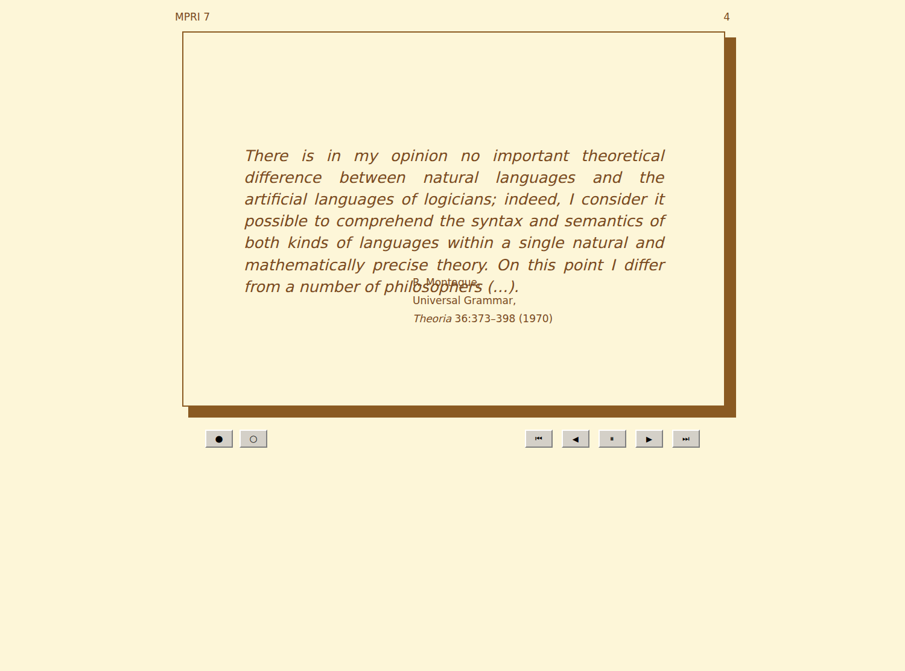MPRI 7 4
There is in my opinion no important theoretical difference between natural languages and the artificial languages of logicians; indeed, I consider it possible to comprehend the syntax and semantics of both kinds of languages within a single natural and mathematically precise theory. On this point I differ from a number of philosophers (…).
R. Montague,
Universal Grammar,
Theoria 36:373–398 (1970)